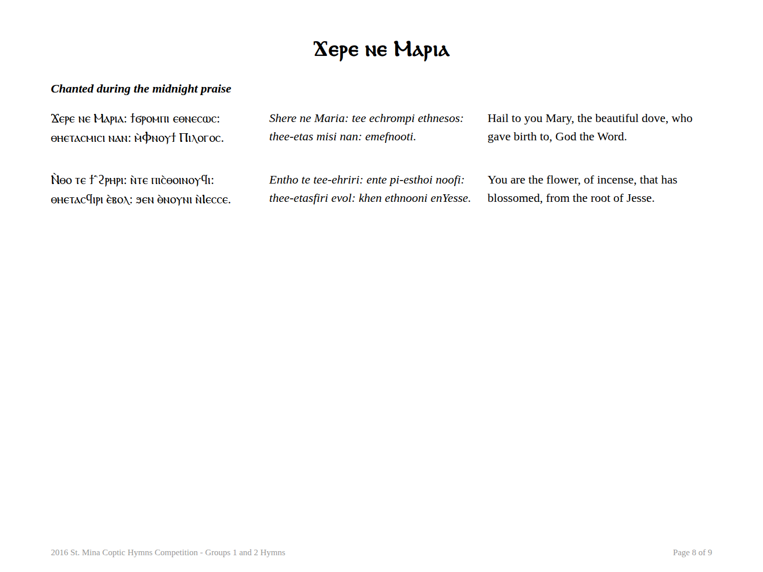Ϫⲉⲣⲉ ⲛⲉ Ⲙⲁⲣⲓⲁ
Chanted during the midnight praise
| Ϫⲉⲣⲉ ⲛⲉ Ⲙⲁⲣⲓⲁ: ϯϭⲣⲟⲙⲡⲓ ⲉⲑⲛⲉⲥⲱⲥ: ⲑⲏⲉⲧⲁⲥⲙⲓⲥⲓ ⲛⲁⲛ: ⲙ̀Ⲫⲛⲟⲩϯ Ⲡⲓⲗⲟⲅⲟⲥ. | Shere ne Maria: tee echrompi ethnesos: thee-etas misi nan: emefnooti. | Hail to you Mary, the beautiful dove, who gave birth to, God the Word. |
| Ⲛ̀ⲑⲟ ⲧⲉ ϯ⳿ϩⲣⲏⲣⲓ: ⲛ̀ⲧⲉ ⲡⲓⲥ̀ⲑⲟⲓⲛⲟⲩϥⲓ: ⲑⲏⲉⲧⲁⲥϥⲓⲣⲓ ⲉ̀ⲃⲟⲗ: ϧⲉⲛ ⲑ̀ⲛⲟⲩⲛⲓ ⲛ̀Ⲓⲉⲥⲥⲉ. | Entho te tee-ehriri: ente pi-esthoi noofi: thee-etasfiri evol: khen ethnooni enYesse. | You are the flower, of incense, that has blossomed, from the root of Jesse. |
2016 St. Mina Coptic Hymns Competition - Groups 1 and 2 Hymns Page 8 of 9